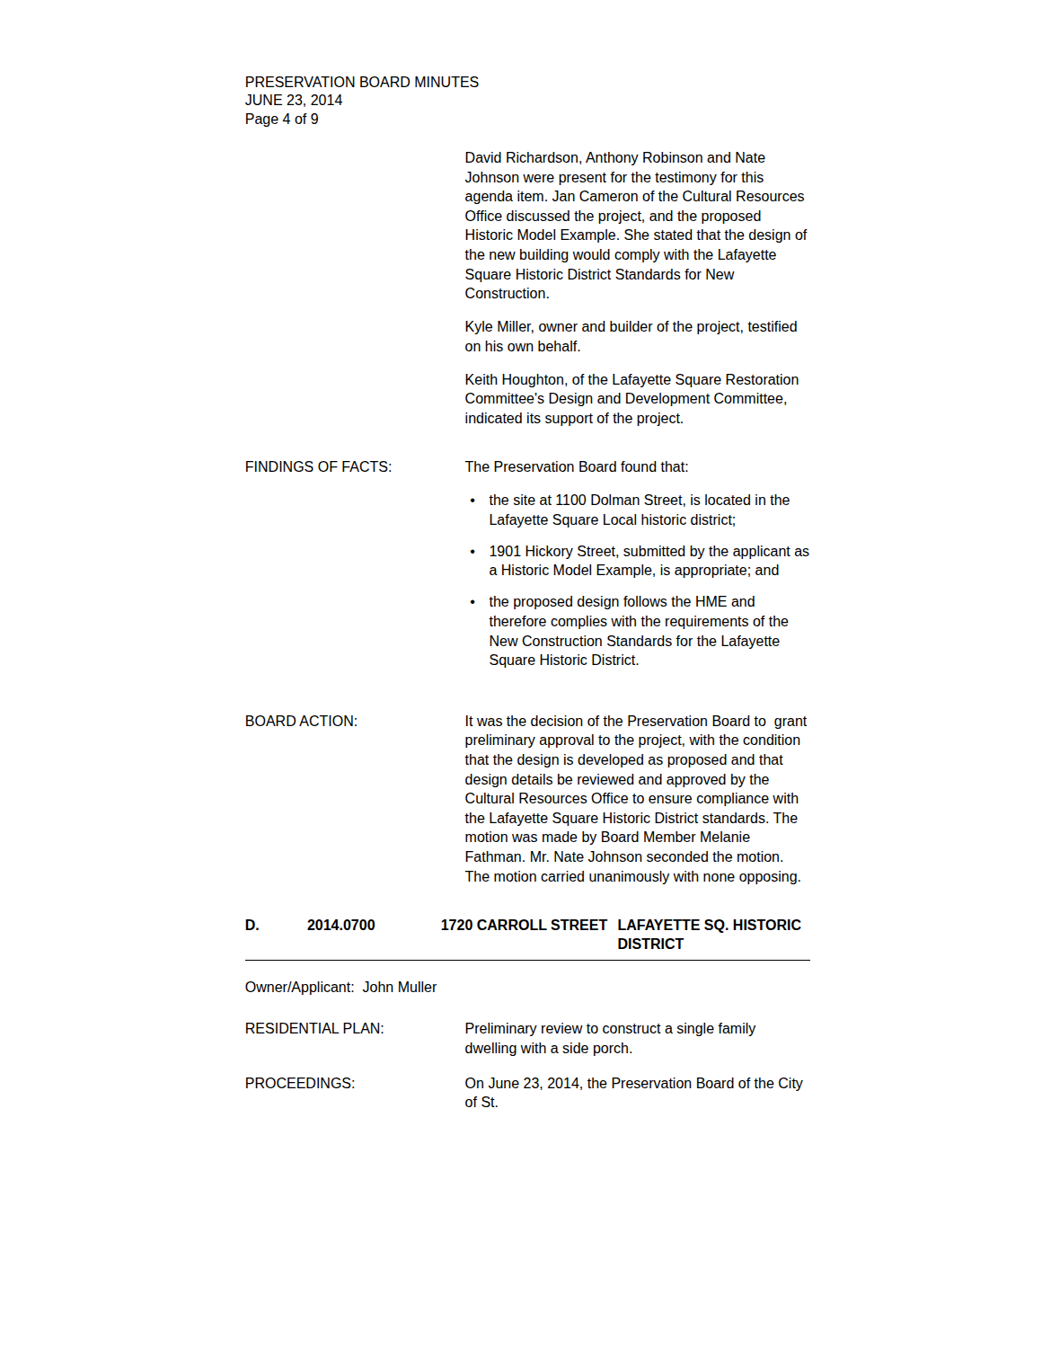PRESERVATION BOARD MINUTES
JUNE 23, 2014
Page 4 of 9
David Richardson, Anthony Robinson and Nate Johnson were present for the testimony for this agenda item. Jan Cameron of the Cultural Resources Office discussed the project, and the proposed Historic Model Example. She stated that the design of the new building would comply with the Lafayette Square Historic District Standards for New Construction.
Kyle Miller, owner and builder of the project, testified on his own behalf.
Keith Houghton, of the Lafayette Square Restoration Committee's Design and Development Committee, indicated its support of the project.
FINDINGS OF FACTS:
The Preservation Board found that:
the site at 1100 Dolman Street, is located in the Lafayette Square Local historic district;
1901 Hickory Street, submitted by the applicant as a Historic Model Example, is appropriate; and
the proposed design follows the HME and therefore complies with the requirements of the New Construction Standards for the Lafayette Square Historic District.
BOARD ACTION:
It was the decision of the Preservation Board to grant preliminary approval to the project, with the condition that the design is developed as proposed and that design details be reviewed and approved by the Cultural Resources Office to ensure compliance with the Lafayette Square Historic District standards. The motion was made by Board Member Melanie Fathman. Mr. Nate Johnson seconded the motion. The motion carried unanimously with none opposing.
D. 2014.0700 1720 CARROLL STREET LAFAYETTE SQ. HISTORIC DISTRICT
Owner/Applicant: John Muller
RESIDENTIAL PLAN:
Preliminary review to construct a single family dwelling with a side porch.
PROCEEDINGS:
On June 23, 2014, the Preservation Board of the City of St.